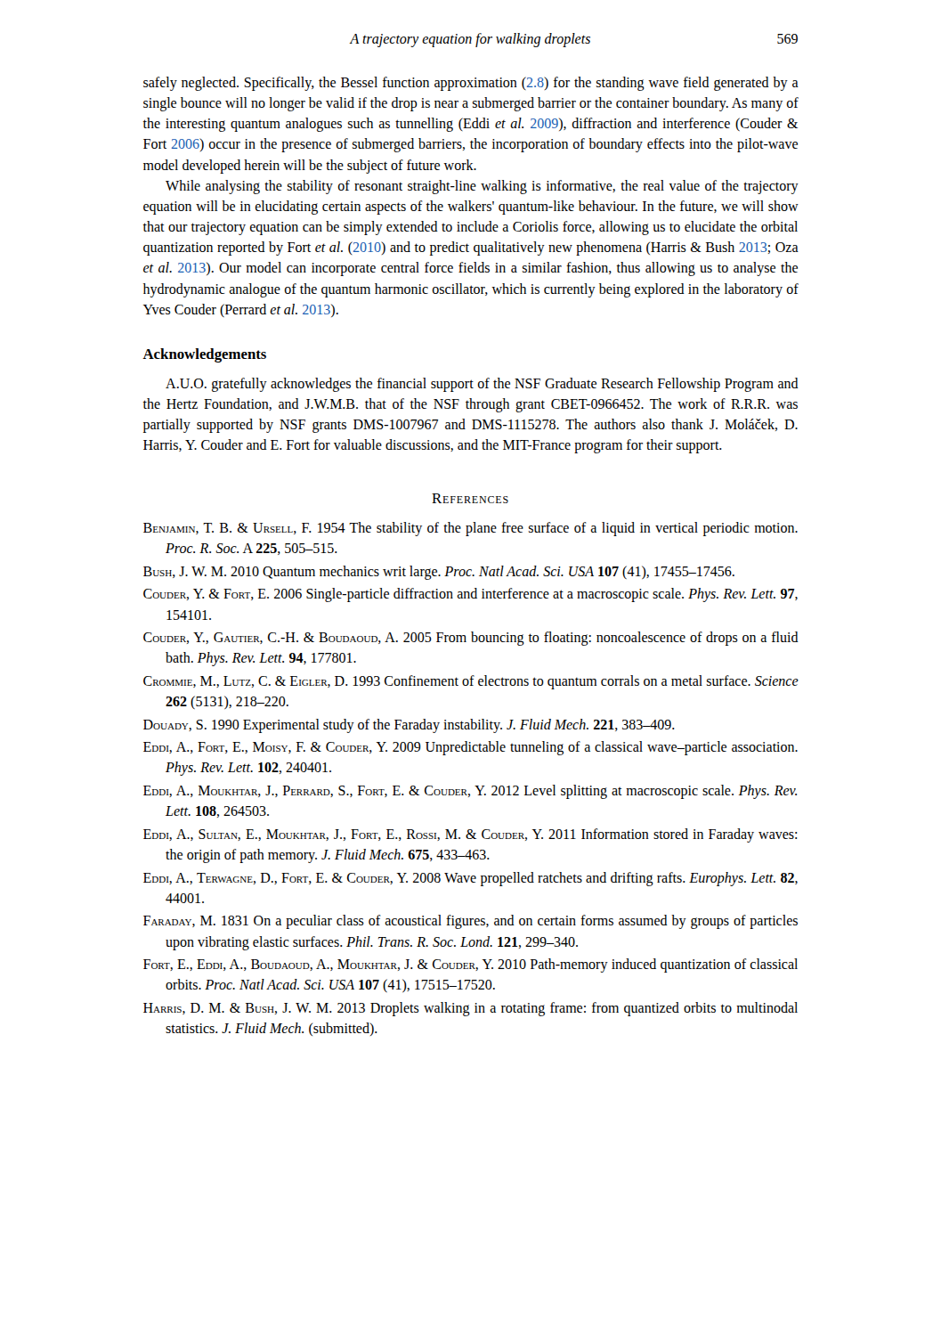A trajectory equation for walking droplets 569
safely neglected. Specifically, the Bessel function approximation (2.8) for the standing wave field generated by a single bounce will no longer be valid if the drop is near a submerged barrier or the container boundary. As many of the interesting quantum analogues such as tunnelling (Eddi et al. 2009), diffraction and interference (Couder & Fort 2006) occur in the presence of submerged barriers, the incorporation of boundary effects into the pilot-wave model developed herein will be the subject of future work.
While analysing the stability of resonant straight-line walking is informative, the real value of the trajectory equation will be in elucidating certain aspects of the walkers' quantum-like behaviour. In the future, we will show that our trajectory equation can be simply extended to include a Coriolis force, allowing us to elucidate the orbital quantization reported by Fort et al. (2010) and to predict qualitatively new phenomena (Harris & Bush 2013; Oza et al. 2013). Our model can incorporate central force fields in a similar fashion, thus allowing us to analyse the hydrodynamic analogue of the quantum harmonic oscillator, which is currently being explored in the laboratory of Yves Couder (Perrard et al. 2013).
Acknowledgements
A.U.O. gratefully acknowledges the financial support of the NSF Graduate Research Fellowship Program and the Hertz Foundation, and J.W.M.B. that of the NSF through grant CBET-0966452. The work of R.R.R. was partially supported by NSF grants DMS-1007967 and DMS-1115278. The authors also thank J. Moláček, D. Harris, Y. Couder and E. Fort for valuable discussions, and the MIT-France program for their support.
References
Benjamin, T. B. & Ursell, F. 1954 The stability of the plane free surface of a liquid in vertical periodic motion. Proc. R. Soc. A 225, 505–515.
Bush, J. W. M. 2010 Quantum mechanics writ large. Proc. Natl Acad. Sci. USA 107 (41), 17455–17456.
Couder, Y. & Fort, E. 2006 Single-particle diffraction and interference at a macroscopic scale. Phys. Rev. Lett. 97, 154101.
Couder, Y., Gautier, C.-H. & Boudaoud, A. 2005 From bouncing to floating: noncoalescence of drops on a fluid bath. Phys. Rev. Lett. 94, 177801.
Crommie, M., Lutz, C. & Eigler, D. 1993 Confinement of electrons to quantum corrals on a metal surface. Science 262 (5131), 218–220.
Douady, S. 1990 Experimental study of the Faraday instability. J. Fluid Mech. 221, 383–409.
Eddi, A., Fort, E., Moisy, F. & Couder, Y. 2009 Unpredictable tunneling of a classical wave–particle association. Phys. Rev. Lett. 102, 240401.
Eddi, A., Moukhtar, J., Perrard, S., Fort, E. & Couder, Y. 2012 Level splitting at macroscopic scale. Phys. Rev. Lett. 108, 264503.
Eddi, A., Sultan, E., Moukhtar, J., Fort, E., Rossi, M. & Couder, Y. 2011 Information stored in Faraday waves: the origin of path memory. J. Fluid Mech. 675, 433–463.
Eddi, A., Terwagne, D., Fort, E. & Couder, Y. 2008 Wave propelled ratchets and drifting rafts. Europhys. Lett. 82, 44001.
Faraday, M. 1831 On a peculiar class of acoustical figures, and on certain forms assumed by groups of particles upon vibrating elastic surfaces. Phil. Trans. R. Soc. Lond. 121, 299–340.
Fort, E., Eddi, A., Boudaoud, A., Moukhtar, J. & Couder, Y. 2010 Path-memory induced quantization of classical orbits. Proc. Natl Acad. Sci. USA 107 (41), 17515–17520.
Harris, D. M. & Bush, J. W. M. 2013 Droplets walking in a rotating frame: from quantized orbits to multinodal statistics. J. Fluid Mech. (submitted).